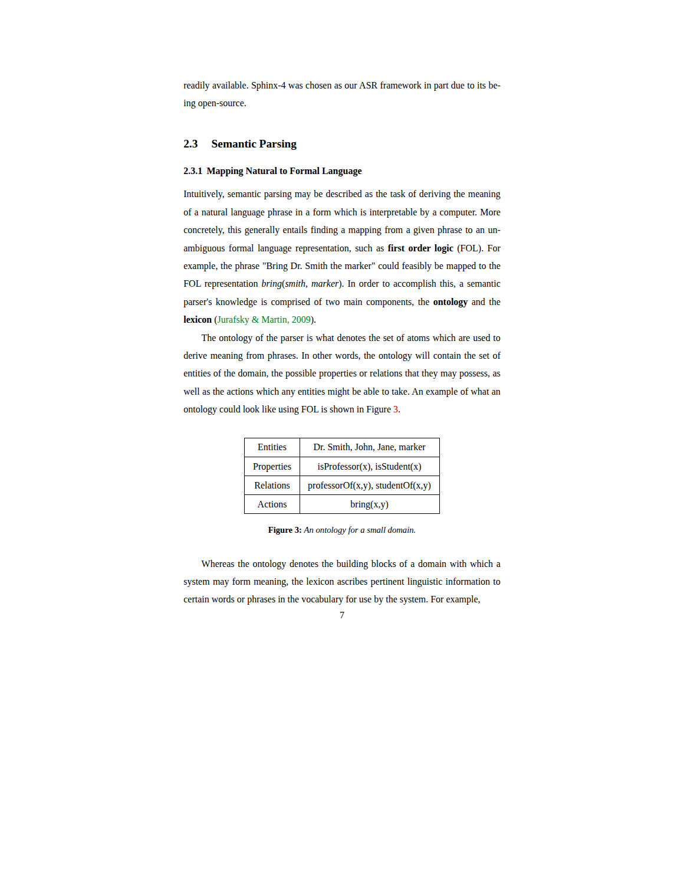readily available. Sphinx-4 was chosen as our ASR framework in part due to its being open-source.
2.3 Semantic Parsing
2.3.1 Mapping Natural to Formal Language
Intuitively, semantic parsing may be described as the task of deriving the meaning of a natural language phrase in a form which is interpretable by a computer. More concretely, this generally entails finding a mapping from a given phrase to an unambiguous formal language representation, such as first order logic (FOL). For example, the phrase "Bring Dr. Smith the marker" could feasibly be mapped to the FOL representation bring(smith, marker). In order to accomplish this, a semantic parser's knowledge is comprised of two main components, the ontology and the lexicon (Jurafsky & Martin, 2009).
The ontology of the parser is what denotes the set of atoms which are used to derive meaning from phrases. In other words, the ontology will contain the set of entities of the domain, the possible properties or relations that they may possess, as well as the actions which any entities might be able to take. An example of what an ontology could look like using FOL is shown in Figure 3.
| Entities | Dr. Smith, John, Jane, marker |
| Properties | isProfessor(x), isStudent(x) |
| Relations | professorOf(x,y), studentOf(x,y) |
| Actions | bring(x,y) |
Figure 3: An ontology for a small domain.
Whereas the ontology denotes the building blocks of a domain with which a system may form meaning, the lexicon ascribes pertinent linguistic information to certain words or phrases in the vocabulary for use by the system. For example,
7